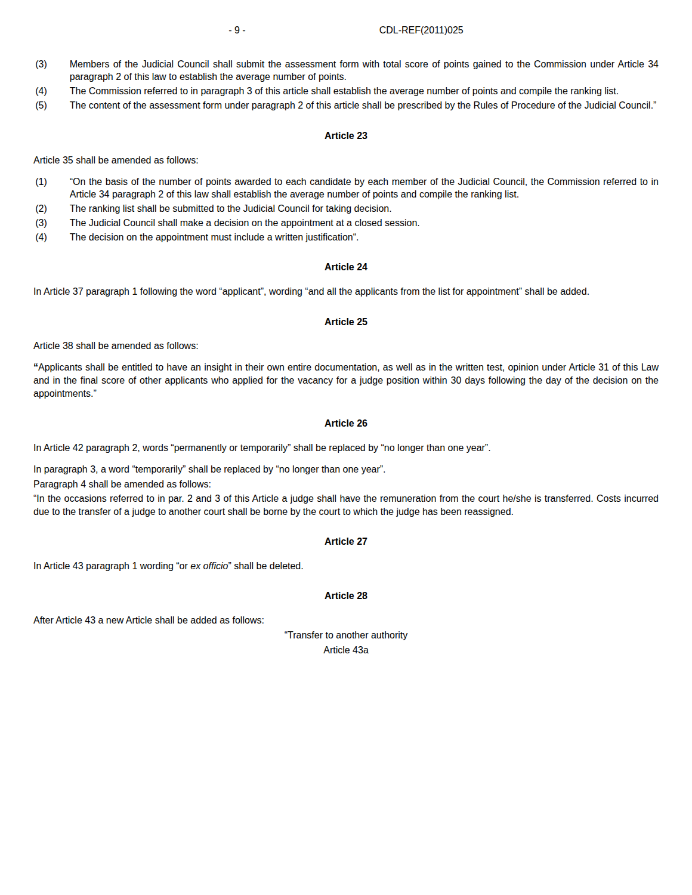- 9 - CDL-REF(2011)025
(3) Members of the Judicial Council shall submit the assessment form with total score of points gained to the Commission under Article 34 paragraph 2 of this law to establish the average number of points.
(4) The Commission referred to in paragraph 3 of this article shall establish the average number of points and compile the ranking list.
(5) The content of the assessment form under paragraph 2 of this article shall be prescribed by the Rules of Procedure of the Judicial Council.”
Article 23
Article 35 shall be amended as follows:
(1) “On the basis of the number of points awarded to each candidate by each member of the Judicial Council, the Commission referred to in Article 34 paragraph 2 of this law shall establish the average number of points and compile the ranking list.
(2) The ranking list shall be submitted to the Judicial Council for taking decision.
(3) The Judicial Council shall make a decision on the appointment at a closed session.
(4) The decision on the appointment must include a written justification“.
Article 24
In Article 37 paragraph 1 following the word “applicant”, wording “and all the applicants from the list for appointment” shall be added.
Article 25
Article 38 shall be amended as follows:
“Applicants shall be entitled to have an insight in their own entire documentation, as well as in the written test, opinion under Article 31 of this Law and in the final score of other applicants who applied for the vacancy for a judge position within 30 days following the day of the decision on the appointments.”
Article 26
In Article 42 paragraph 2, words “permanently or temporarily” shall be replaced by “no longer than one year”.
In paragraph 3, a word “temporarily” shall be replaced by “no longer than one year”.
Paragraph 4 shall be amended as follows:
“In the occasions referred to in par. 2 and 3 of this Article a judge shall have the remuneration from the court he/she is transferred. Costs incurred due to the transfer of a judge to another court shall be borne by the court to which the judge has been reassigned.
Article 27
In Article 43 paragraph 1 wording “or ex officio” shall be deleted.
Article 28
After Article 43 a new Article shall be added as follows:
“Transfer to another authority
Article 43a